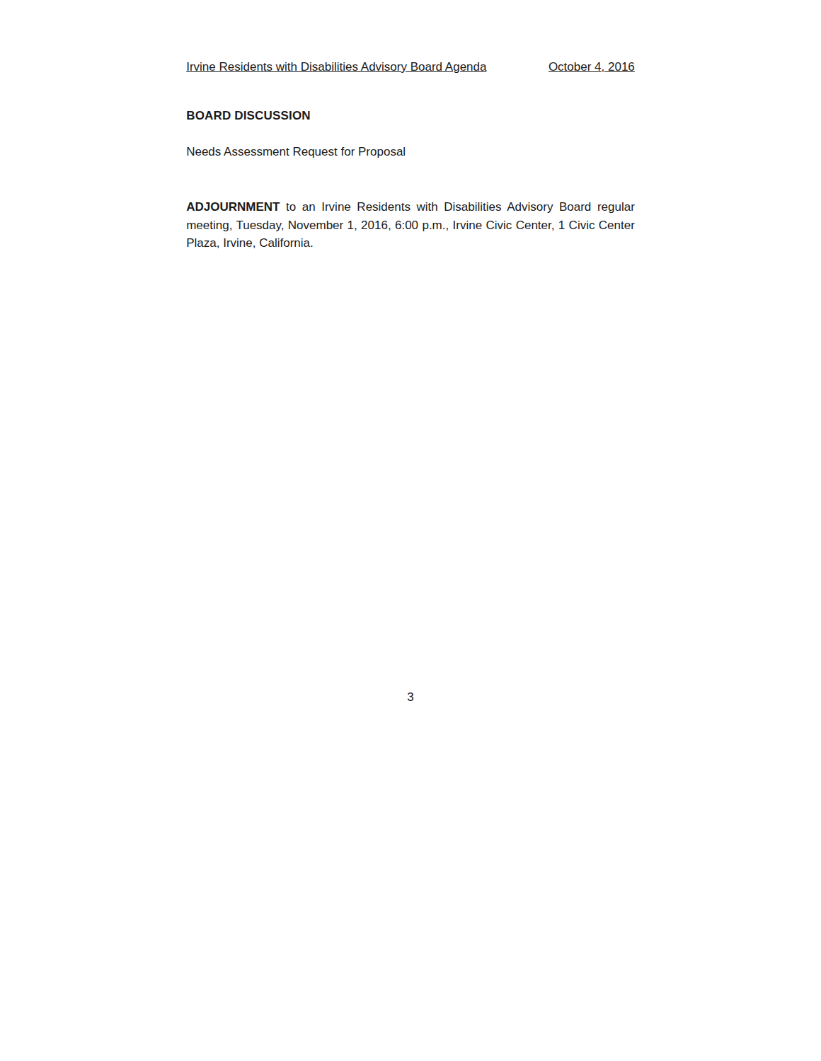Irvine Residents with Disabilities Advisory Board Agenda October 4, 2016
BOARD DISCUSSION
Needs Assessment Request for Proposal
ADJOURNMENT to an Irvine Residents with Disabilities Advisory Board regular meeting, Tuesday, November 1, 2016, 6:00 p.m., Irvine Civic Center, 1 Civic Center Plaza, Irvine, California.
3